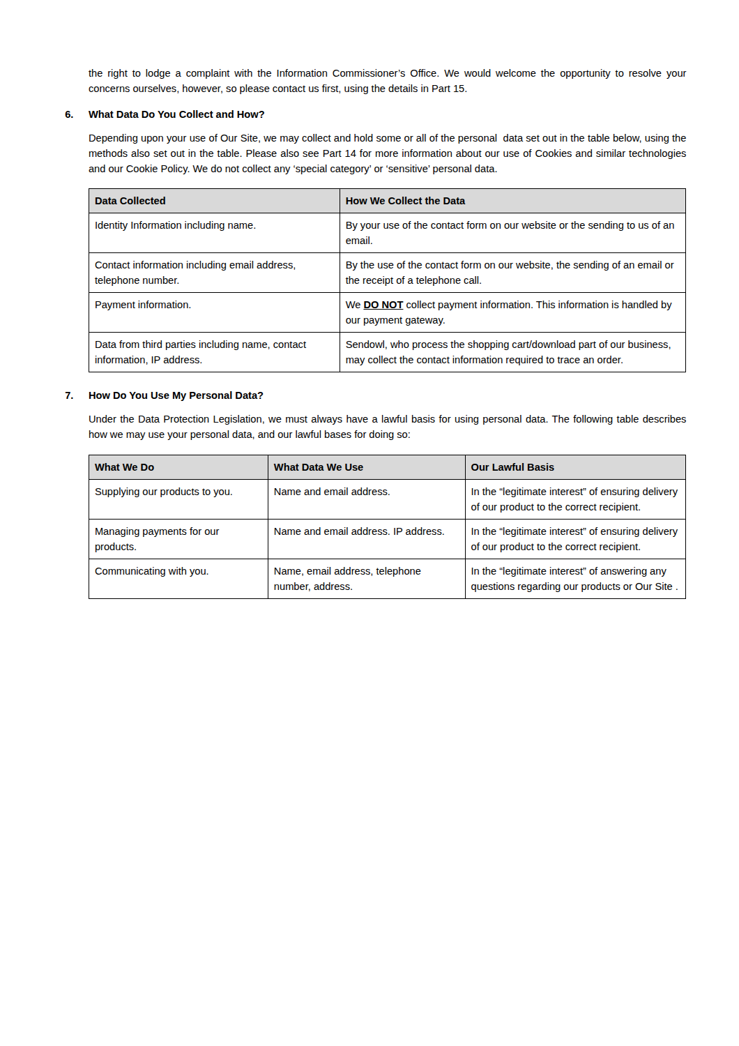the right to lodge a complaint with the Information Commissioner’s Office. We would welcome the opportunity to resolve your concerns ourselves, however, so please contact us first, using the details in Part 15.
What Data Do You Collect and How?
Depending upon your use of Our Site, we may collect and hold some or all of the personal data set out in the table below, using the methods also set out in the table. Please also see Part 14 for more information about our use of Cookies and similar technologies and our Cookie Policy. We do not collect any ‘special category’ or ‘sensitive’ personal data.
| Data Collected | How We Collect the Data |
| --- | --- |
| Identity Information including name. | By your use of the contact form on our website or the sending to us of an email. |
| Contact information including email address, telephone number. | By the use of the contact form on our website, the sending of an email or the receipt of a telephone call. |
| Payment information. | We DO NOT collect payment information. This information is handled by our payment gateway. |
| Data from third parties including name, contact information, IP address. | Sendowl, who process the shopping cart/download part of our business, may collect the contact information required to trace an order. |
How Do You Use My Personal Data?
Under the Data Protection Legislation, we must always have a lawful basis for using personal data. The following table describes how we may use your personal data, and our lawful bases for doing so:
| What We Do | What Data We Use | Our Lawful Basis |
| --- | --- | --- |
| Supplying our products to you. | Name and email address. | In the “legitimate interest” of ensuring delivery of our product to the correct recipient. |
| Managing payments for our products. | Name and email address. IP address. | In the “legitimate interest” of ensuring delivery of our product to the correct recipient. |
| Communicating with you. | Name, email address, telephone number, address. | In the “legitimate interest” of answering any questions regarding our products or Our Site . |